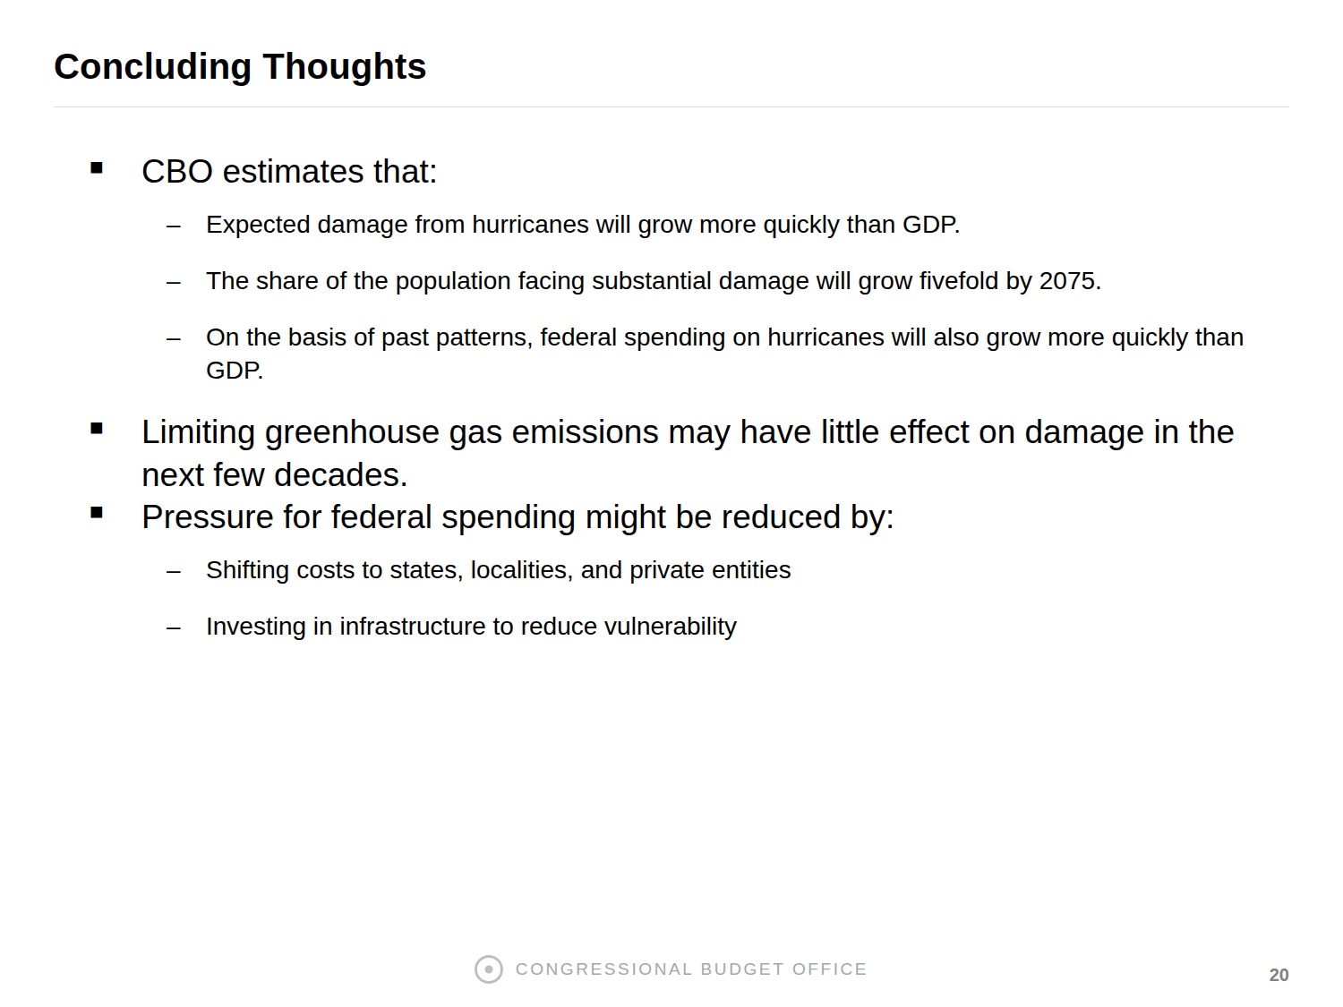Concluding Thoughts
CBO estimates that:
Expected damage from hurricanes will grow more quickly than GDP.
The share of the population facing substantial damage will grow fivefold by 2075.
On the basis of past patterns, federal spending on hurricanes will also grow more quickly than GDP.
Limiting greenhouse gas emissions may have little effect on damage in the next few decades.
Pressure for federal spending might be reduced by:
Shifting costs to states, localities, and private entities
Investing in infrastructure to reduce vulnerability
CONGRESSIONAL BUDGET OFFICE
20